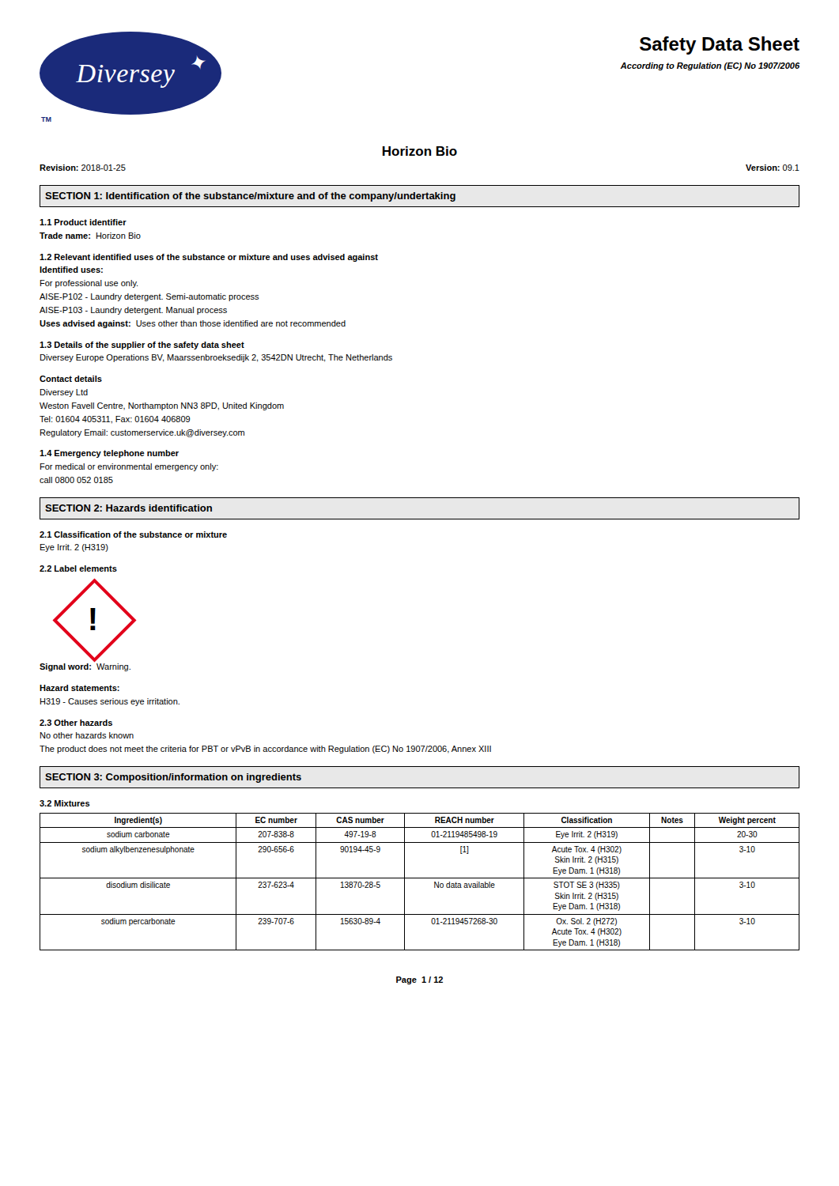Diversey ✦
TM
Safety Data Sheet
According to Regulation (EC) No 1907/2006
Horizon Bio
Revision: 2018-01-25
Version: 09.1
SECTION 1: Identification of the substance/mixture and of the company/undertaking
1.1 Product identifier
Trade name: Horizon Bio
1.2 Relevant identified uses of the substance or mixture and uses advised against
Identified uses:
For professional use only.
AISE-P102 - Laundry detergent. Semi-automatic process
AISE-P103 - Laundry detergent. Manual process
Uses advised against: Uses other than those identified are not recommended
1.3 Details of the supplier of the safety data sheet
Diversey Europe Operations BV, Maarssenbroeksedijk 2, 3542DN Utrecht, The Netherlands
Contact details
Diversey Ltd
Weston Favell Centre, Northampton NN3 8PD, United Kingdom
Tel: 01604 405311, Fax: 01604 406809
Regulatory Email: customerservice.uk@diversey.com
1.4 Emergency telephone number
For medical or environmental emergency only:
call 0800 052 0185
SECTION 2: Hazards identification
2.1 Classification of the substance or mixture
Eye Irrit. 2 (H319)
2.2 Label elements
!
Signal word: Warning.
Hazard statements:
H319 - Causes serious eye irritation.
2.3 Other hazards
No other hazards known
The product does not meet the criteria for PBT or vPvB in accordance with Regulation (EC) No 1907/2006, Annex XIII
SECTION 3: Composition/information on ingredients
3.2 Mixtures
| Ingredient(s) | EC number | CAS number | REACH number | Classification | Notes | Weight percent |
| --- | --- | --- | --- | --- | --- | --- |
| sodium carbonate | 207-838-8 | 497-19-8 | 01-2119485498-19 | Eye Irrit. 2 (H319) | | 20-30 |
| sodium alkylbenzenesulphonate | 290-656-6 | 90194-45-9 | [1] | Acute Tox. 4 (H302) Skin Irrit. 2 (H315) Eye Dam. 1 (H318) | | 3-10 |
| disodium disilicate | 237-623-4 | 13870-28-5 | No data available | STOT SE 3 (H335) Skin Irrit. 2 (H315) Eye Dam. 1 (H318) | | 3-10 |
| sodium percarbonate | 239-707-6 | 15630-89-4 | 01-2119457268-30 | Ox. Sol. 2 (H272) Acute Tox. 4 (H302) Eye Dam. 1 (H318) | | 3-10 |
Page 1 / 12